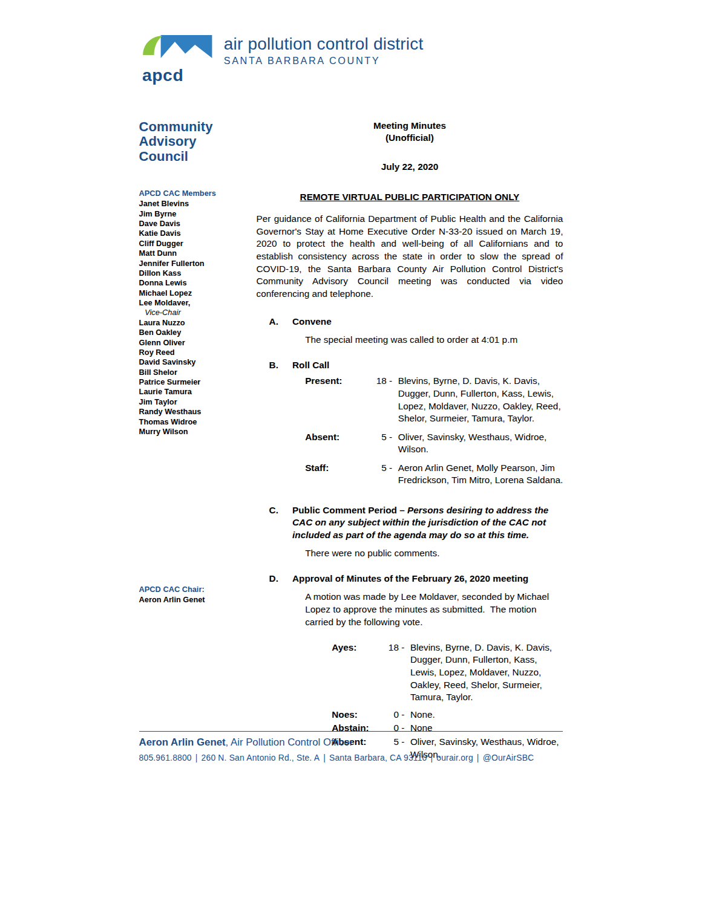apcd
air pollution control district
Santa Barbara County
Community Advisory
Council
APCD CAC Members
Janet Blevins
Jim Byrne
Dave Davis
Katie Davis
Cliff Dugger
Matt Dunn
Jennifer Fullerton
Dillon Kass
Donna Lewis
Michael Lopez
Lee Moldaver,Vice-Chair
Laura Nuzzo
Ben Oakley
Glenn Oliver
Roy Reed
David Savinsky
Bill Shelor
Patrice Surmeier
Laurie Tamura
Jim Taylor
Randy Westhaus
Thomas Widroe
Murry Wilson
APCD CAC Chair:
Aeron Arlin Genet
Meeting Minutes
(Unofficial)
July 22, 2020
REMOTE VIRTUAL PUBLIC PARTICIPATION ONLY
Per guidance of California Department of Public Health and the California Governor's Stay at Home Executive Order N-33-20 issued on March 19, 2020 to protect the health and well-being of all Californians and to establish consistency across the state in order to slow the spread of COVID-19, the Santa Barbara County Air Pollution Control District's Community Advisory Council meeting was conducted via video conferencing and telephone.
A.
Convene
The special meeting was called to order at 4:01 p.m
B.
Roll Call
| Present: | 18 - | Blevins, Byrne, D. Davis, K. Davis, Dugger, Dunn, Fullerton, Kass, Lewis, Lopez, Moldaver, Nuzzo, Oakley, Reed, Shelor, Surmeier, Tamura, Taylor. |
| Absent: | 5 - | Oliver, Savinsky, Westhaus, Widroe, Wilson. |
| Staff: | 5 - | Aeron Arlin Genet, Molly Pearson, Jim Fredrickson, Tim Mitro, Lorena Saldana. |
C.
Public Comment Period – Persons desiring to address the CAC on any subject within the jurisdiction of the CAC not included as part of the agenda may do so at this time.
There were no public comments.
D.
Approval of Minutes of the February 26, 2020 meeting
A motion was made by Lee Moldaver, seconded by Michael Lopez to approve the minutes as submitted. The motion carried by the following vote.
| Ayes: | 18 - | Blevins, Byrne, D. Davis, K. Davis, Dugger, Dunn, Fullerton, Kass, Lewis, Lopez, Moldaver, Nuzzo, Oakley, Reed, Shelor, Surmeier, Tamura, Taylor. |
| Noes: | 0 - | None. |
| Abstain: | 0 - | None |
| Absent: | 5 - | Oliver, Savinsky, Westhaus, Widroe, Wilson. |
Aeron Arlin Genet, Air Pollution Control Officer
805.961.8800|260 N. San Antonio Rd., Ste. A|Santa Barbara, CA 93110|ourair.org|@OurAirSBC